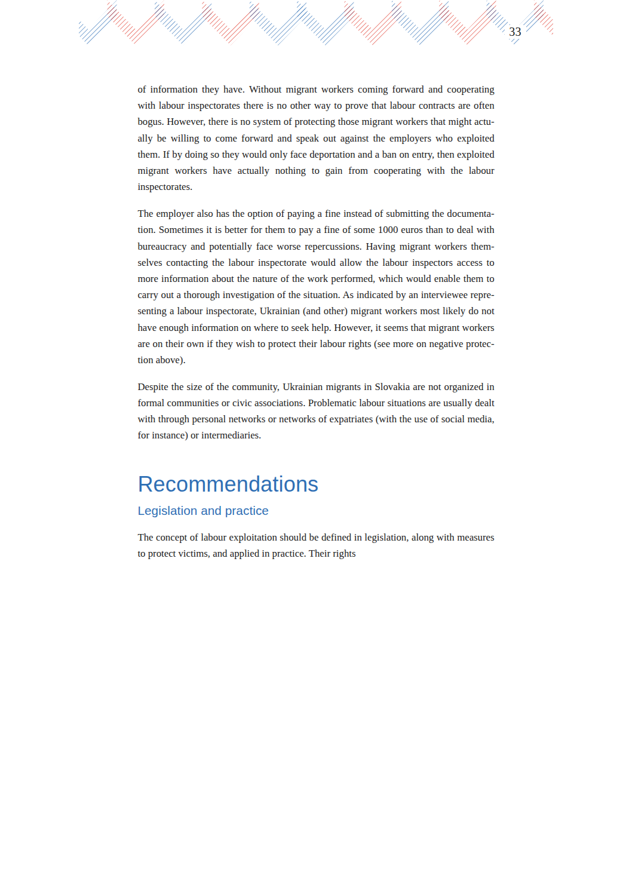33
of information they have. Without migrant workers coming forward and cooperating with labour inspectorates there is no other way to prove that labour contracts are often bogus. However, there is no system of protecting those migrant workers that might actually be willing to come forward and speak out against the employers who exploited them. If by doing so they would only face deportation and a ban on entry, then exploited migrant workers have actually nothing to gain from cooperating with the labour inspectorates.
The employer also has the option of paying a fine instead of submitting the documentation. Sometimes it is better for them to pay a fine of some 1000 euros than to deal with bureaucracy and potentially face worse repercussions. Having migrant workers themselves contacting the labour inspectorate would allow the labour inspectors access to more information about the nature of the work performed, which would enable them to carry out a thorough investigation of the situation. As indicated by an interviewee representing a labour inspectorate, Ukrainian (and other) migrant workers most likely do not have enough information on where to seek help. However, it seems that migrant workers are on their own if they wish to protect their labour rights (see more on negative protection above).
Despite the size of the community, Ukrainian migrants in Slovakia are not organized in formal communities or civic associations. Problematic labour situations are usually dealt with through personal networks or networks of expatriates (with the use of social media, for instance) or intermediaries.
Recommendations
Legislation and practice
The concept of labour exploitation should be defined in legislation, along with measures to protect victims, and applied in practice. Their rights